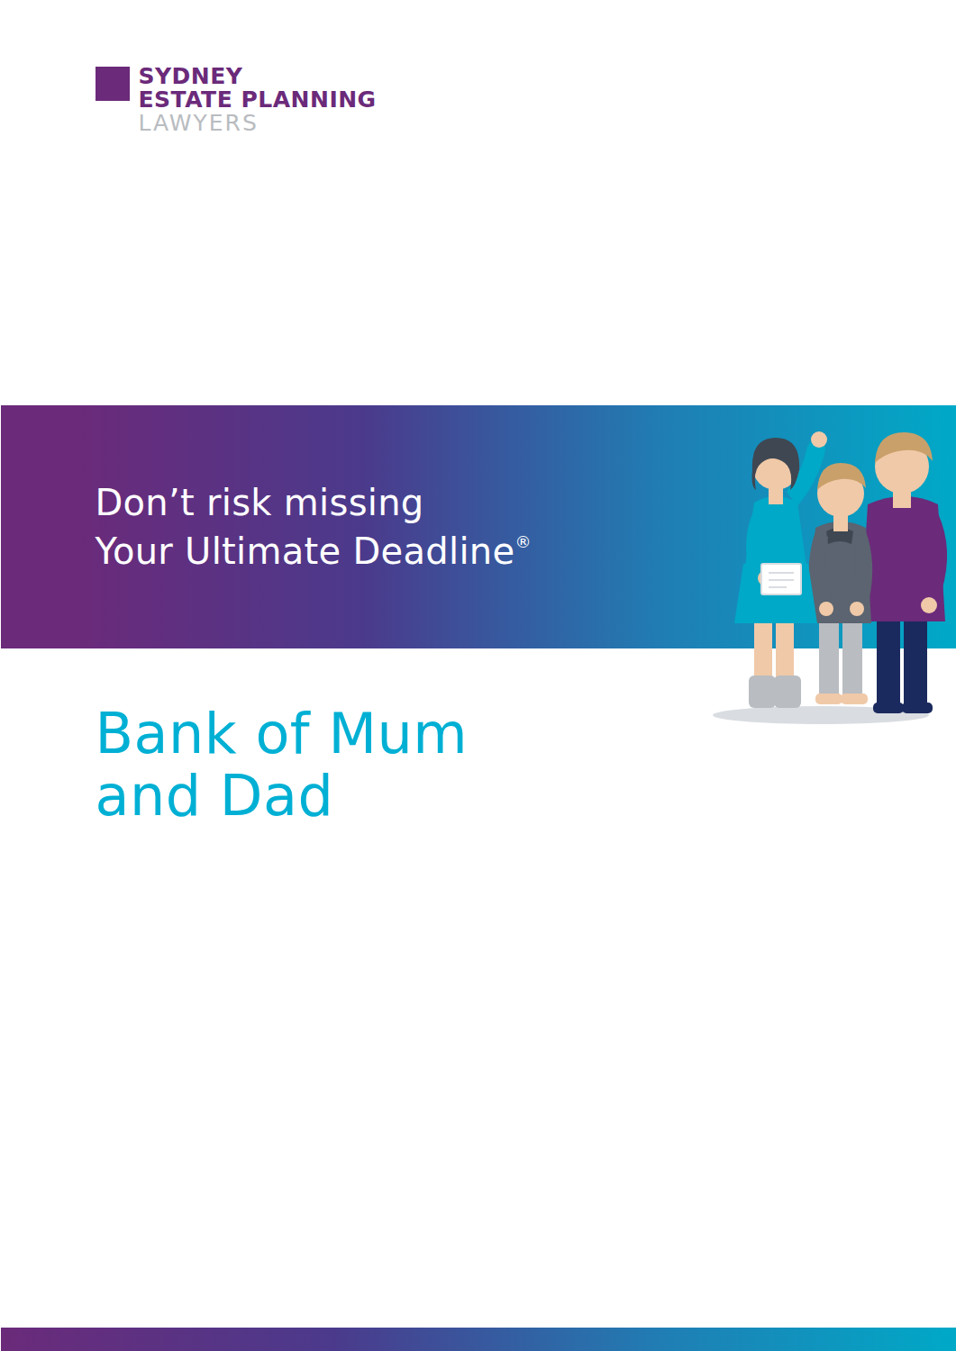SYDNEY ESTATE PLANNING LAWYERS
Don’t risk missing
Your Ultimate Deadline®
Bank of Mum
and Dad